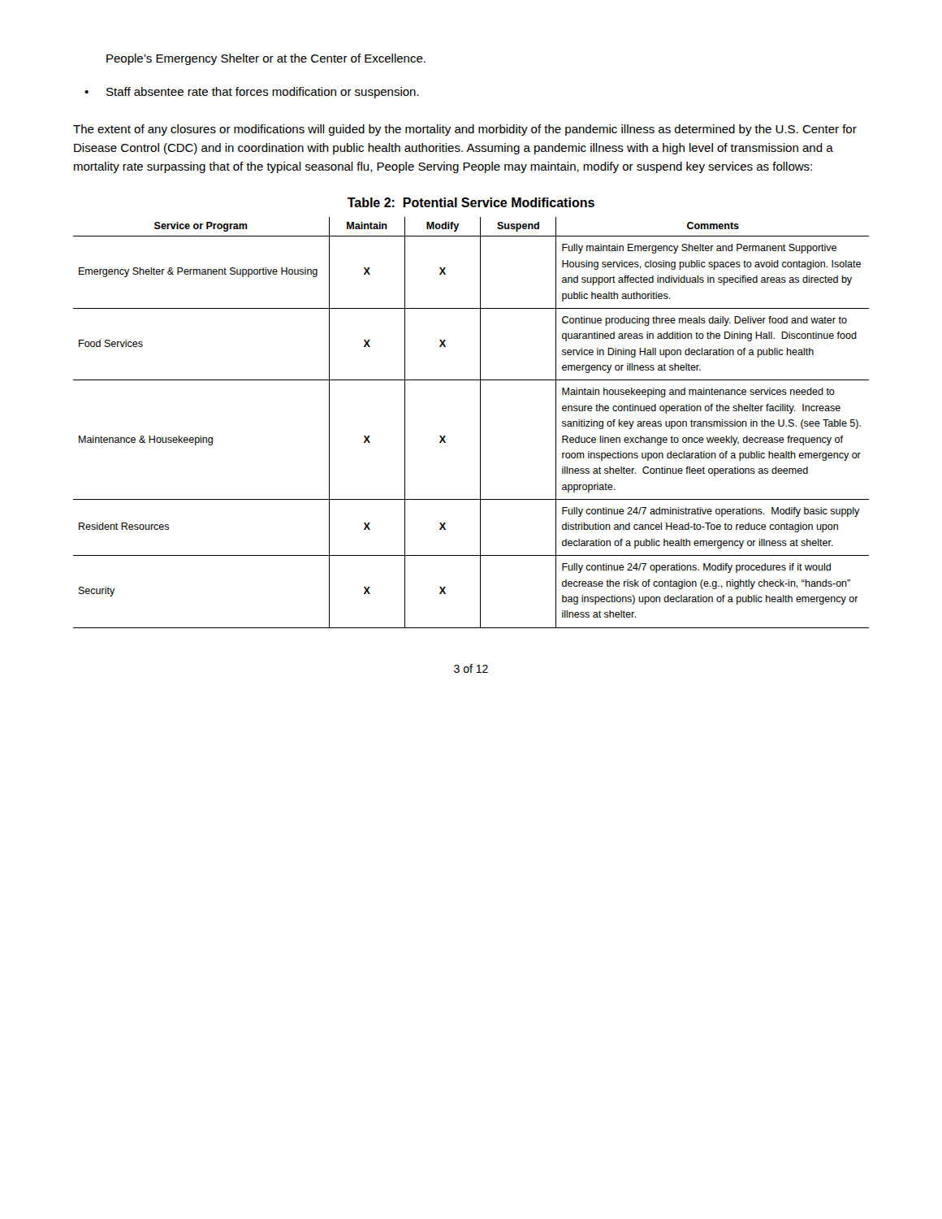People’s Emergency Shelter or at the Center of Excellence.
Staff absentee rate that forces modification or suspension.
The extent of any closures or modifications will guided by the mortality and morbidity of the pandemic illness as determined by the U.S. Center for Disease Control (CDC) and in coordination with public health authorities. Assuming a pandemic illness with a high level of transmission and a mortality rate surpassing that of the typical seasonal flu, People Serving People may maintain, modify or suspend key services as follows:
Table 2: Potential Service Modifications
| Service or Program | Maintain | Modify | Suspend | Comments |
| --- | --- | --- | --- | --- |
| Emergency Shelter & Permanent Supportive Housing | X | X | | Fully maintain Emergency Shelter and Permanent Supportive Housing services, closing public spaces to avoid contagion. Isolate and support affected individuals in specified areas as directed by public health authorities. |
| Food Services | X | X | | Continue producing three meals daily. Deliver food and water to quarantined areas in addition to the Dining Hall. Discontinue food service in Dining Hall upon declaration of a public health emergency or illness at shelter. |
| Maintenance & Housekeeping | X | X | | Maintain housekeeping and maintenance services needed to ensure the continued operation of the shelter facility. Increase sanitizing of key areas upon transmission in the U.S. (see Table 5). Reduce linen exchange to once weekly, decrease frequency of room inspections upon declaration of a public health emergency or illness at shelter. Continue fleet operations as deemed appropriate. |
| Resident Resources | X | X | | Fully continue 24/7 administrative operations. Modify basic supply distribution and cancel Head-to-Toe to reduce contagion upon declaration of a public health emergency or illness at shelter. |
| Security | X | X | | Fully continue 24/7 operations. Modify procedures if it would decrease the risk of contagion (e.g., nightly check-in, “hands-on” bag inspections) upon declaration of a public health emergency or illness at shelter. |
3 of 12